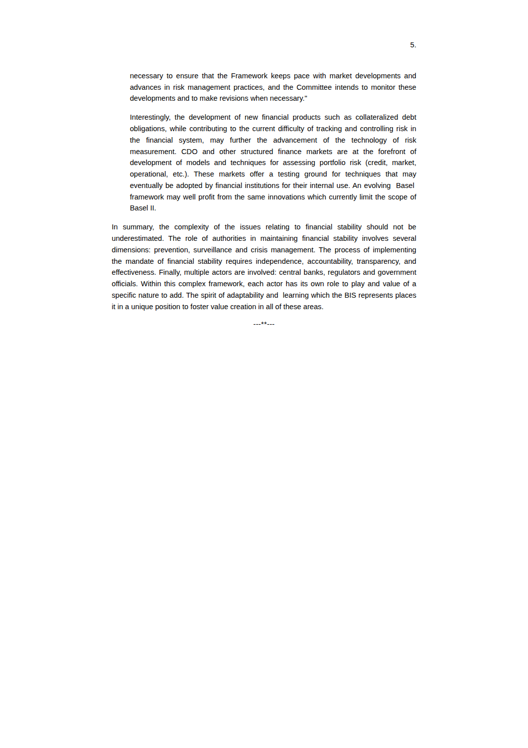5.
necessary to ensure that the Framework keeps pace with market developments and advances in risk management practices, and the Committee intends to monitor these developments and to make revisions when necessary."
Interestingly, the development of new financial products such as collateralized debt obligations, while contributing to the current difficulty of tracking and controlling risk in the financial system, may further the advancement of the technology of risk measurement. CDO and other structured finance markets are at the forefront of development of models and techniques for assessing portfolio risk (credit, market, operational, etc.). These markets offer a testing ground for techniques that may eventually be adopted by financial institutions for their internal use. An evolving Basel framework may well profit from the same innovations which currently limit the scope of Basel II.
In summary, the complexity of the issues relating to financial stability should not be underestimated. The role of authorities in maintaining financial stability involves several dimensions: prevention, surveillance and crisis management. The process of implementing the mandate of financial stability requires independence, accountability, transparency, and effectiveness. Finally, multiple actors are involved: central banks, regulators and government officials. Within this complex framework, each actor has its own role to play and value of a specific nature to add. The spirit of adaptability and learning which the BIS represents places it in a unique position to foster value creation in all of these areas.
---**---